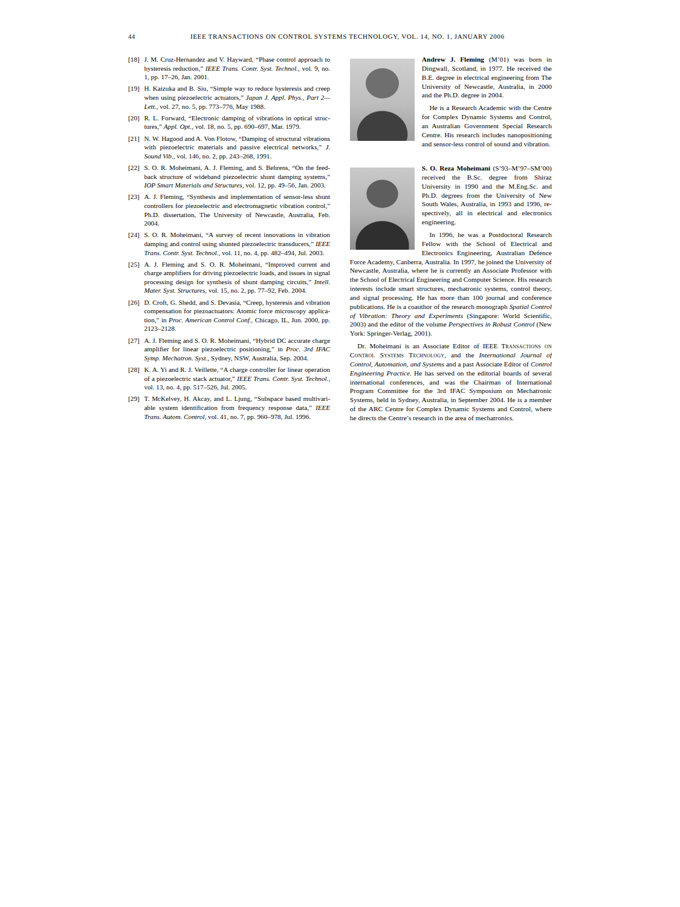44
IEEE TRANSACTIONS ON CONTROL SYSTEMS TECHNOLOGY, VOL. 14, NO. 1, JANUARY 2006
[18] J. M. Cruz-Hernandez and V. Hayward, “Phase control approach to hysteresis reduction,” IEEE Trans. Contr. Syst. Technol., vol. 9, no. 1, pp. 17–26, Jan. 2001.
[19] H. Kaizuka and B. Siu, “Simple way to reduce hysteresis and creep when using piezoelectric actuators,” Japan J. Appl. Phys., Part 2—Lett., vol. 27, no. 5, pp. 773–776, May 1988.
[20] R. L. Forward, “Electronic damping of vibrations in optical structures,” Appl. Opt., vol. 18, no. 5, pp. 690–697, Mar. 1979.
[21] N. W. Hagood and A. Von Flotow, “Damping of structural vibrations with piezoelectric materials and passive electrical networks,” J. Sound Vib., vol. 146, no. 2, pp. 243–268, 1991.
[22] S. O. R. Moheimani, A. J. Fleming, and S. Behrens, “On the feedback structure of wideband piezoelectric shunt damping systems,” IOP Smart Materials and Structures, vol. 12, pp. 49–56, Jan. 2003.
[23] A. J. Fleming, “Synthesis and implementation of sensor-less shunt controllers for piezoelectric and electromagnetic vibration control,” Ph.D. dissertation, The University of Newcastle, Australia, Feb. 2004.
[24] S. O. R. Moheimani, “A survey of recent innovations in vibration damping and control using shunted piezoelectric transducers,” IEEE Trans. Contr. Syst. Technol., vol. 11, no. 4, pp. 482–494, Jul. 2003.
[25] A. J. Fleming and S. O. R. Moheimani, “Improved current and charge amplifiers for driving piezoelectric loads, and issues in signal processing design for synthesis of shunt damping circuits,” Intell. Mater. Syst. Structures, vol. 15, no. 2, pp. 77–92, Feb. 2004.
[26] D. Croft, G. Shedd, and S. Devasia, “Creep, hysteresis and vibration compensation for piezoactuators: Atomic force microscopy application,” in Proc. American Control Conf., Chicago, IL, Jun. 2000, pp. 2123–2128.
[27] A. J. Fleming and S. O. R. Moheimani, “Hybrid DC accurate charge amplifier for linear piezoelectric positioning,” in Proc. 3rd IFAC Symp. Mechatron. Syst., Sydney, NSW, Australia, Sep. 2004.
[28] K. A. Yi and R. J. Veillette, “A charge controller for linear operation of a piezoelectric stack actuator,” IEEE Trans. Contr. Syst. Technol., vol. 13, no. 4, pp. 517–526, Jul. 2005.
[29] T. McKelvey, H. Akcay, and L. Ljung, “Subspace based multivariable system identification from frequency response data,” IEEE Trans. Autom. Control, vol. 41, no. 7, pp. 960–978, Jul. 1996.
Andrew J. Fleming (M’01) was born in Dingwall, Scotland, in 1977. He received the B.E. degree in electrical engineering from The University of Newcastle, Australia, in 2000 and the Ph.D. degree in 2004.
He is a Research Academic with the Centre for Complex Dynamic Systems and Control, an Australian Government Special Research Centre. His research includes nanopositioning and sensor-less control of sound and vibration.
S. O. Reza Moheimani (S’93–M’97–SM’00) received the B.Sc. degree from Shiraz University in 1990 and the M.Eng.Sc. and Ph.D. degrees from the University of New South Wales, Australia, in 1993 and 1996, respectively, all in electrical and electronics engineering.
In 1996, he was a Postdoctoral Research Fellow with the School of Electrical and Electronics Engineering, Australian Defence Force Academy, Canberra, Australia. In 1997, he joined the University of Newcastle, Australia, where he is currently an Associate Professor with the School of Electrical Engineering and Computer Science. His research interests include smart structures, mechatronic systems, control theory, and signal processing. He has more than 100 journal and conference publications. He is a coauthor of the research monograph Spatial Control of Vibration: Theory and Experiments (Singapore: World Scientific, 2003) and the editor of the volume Perspectives in Robust Control (New York: Springer-Verlag, 2001).
Dr. Moheimani is an Associate Editor of IEEE Transactions on Control Systems Technology, and the International Journal of Control, Automation, and Systems and a past Associate Editor of Control Engineering Practice. He has served on the editorial boards of several international conferences, and was the Chairman of International Program Committee for the 3rd IFAC Symposium on Mechatronic Systems, held in Sydney, Australia, in September 2004. He is a member of the ARC Centre for Complex Dynamic Systems and Control, where he directs the Centre’s research in the area of mechatronics.